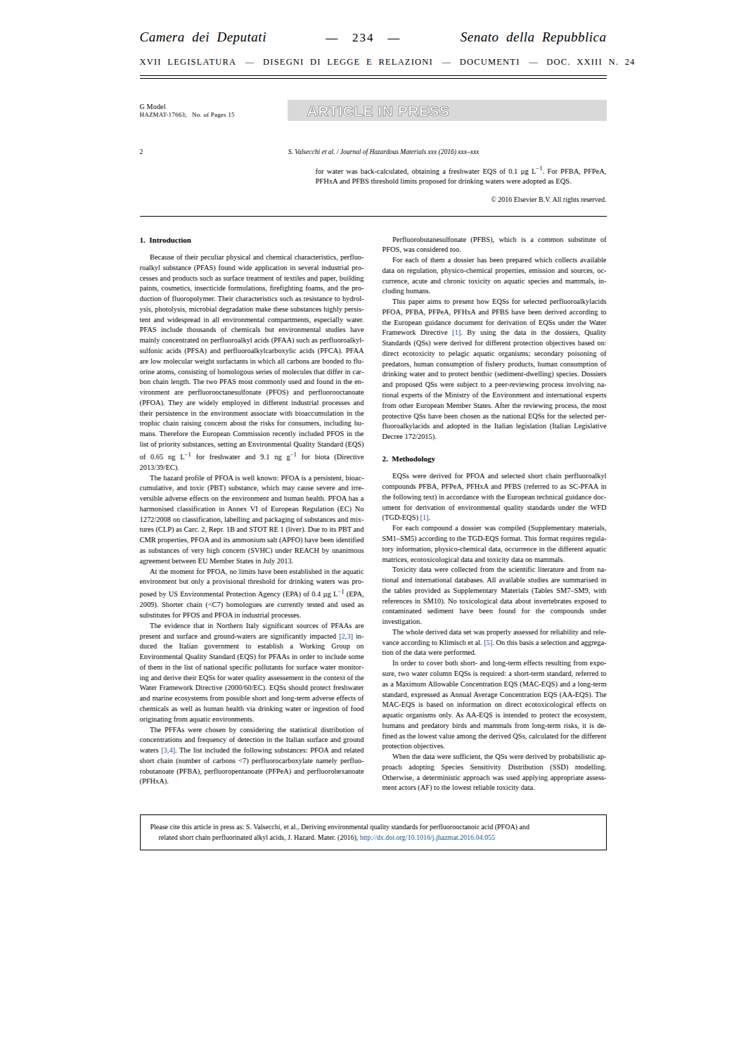Camera dei Deputati
— 234 —
Senato della Repubblica
XVII LEGISLATURA — DISEGNI DI LEGGE E RELAZIONI — DOCUMENTI — DOC. XXIII N. 24
G Model
HAZMAT-17663; No. of Pages 15
ARTICLE IN PRESS
2
S. Valsecchi et al. / Journal of Hazardous Materials xxx (2016) xxx–xxx
for water was back-calculated, obtaining a freshwater EQS of 0.1 µg L−1. For PFBA, PFPeA, PFHxA and PFBS threshold limits proposed for drinking waters were adopted as EQS.
© 2016 Elsevier B.V. All rights reserved.
1. Introduction
Because of their peculiar physical and chemical characteristics, perfluoroalkyl substance (PFAS) found wide application in several industrial processes and products such as surface treatment of textiles and paper, building paints, cosmetics, insecticide formulations, firefighting foams, and the production of fluoropolymer. Their characteristics such as resistance to hydrolysis, photolysis, microbial degradation make these substances highly persistent and widespread in all environmental compartments, especially water. PFAS include thousands of chemicals but environmental studies have mainly concentrated on perfluoroalkyl acids (PFAA) such as perfluoroalkylsulfonic acids (PFSA) and perfluoroalkylcarboxylic acids (PFCA). PFAA are low molecular weight surfactants in which all carbons are bonded to fluorine atoms, consisting of homologous series of molecules that differ in carbon chain length. The two PFAS most commonly used and found in the environment are perfluorooctanesulfonate (PFOS) and perfluorooctanoate (PFOA). They are widely employed in different industrial processes and their persistence in the environment associate with bioaccumulation in the trophic chain raising concern about the risks for consumers, including humans. Therefore the European Commission recently included PFOS in the list of priority substances, setting an Environmental Quality Standard (EQS) of 0.65 ng L−1 for freshwater and 9.1 ng g−1 for biota (Directive 2013/39/EC).
The hazard profile of PFOA is well known: PFOA is a persistent, bioaccumulative, and toxic (PBT) substance, which may cause severe and irreversible adverse effects on the environment and human health. PFOA has a harmonised classification in Annex VI of European Regulation (EC) No 1272/2008 on classification, labelling and packaging of substances and mixtures (CLP) as Carc. 2, Repr. 1B and STOT RE 1 (liver). Due to its PBT and CMR properties, PFOA and its ammonium salt (APFO) have been identified as substances of very high concern (SVHC) under REACH by unanimous agreement between EU Member States in July 2013.
At the moment for PFOA, no limits have been established in the aquatic environment but only a provisional threshold for drinking waters was proposed by US Environmental Protection Agency (EPA) of 0.4 µg L−1 (EPA, 2009). Shorter chain (<C7) homologues are currently tested and used as substitutes for PFOS and PFOA in industrial processes.
The evidence that in Northern Italy significant sources of PFAAs are present and surface and ground-waters are significantly impacted [2,3] induced the Italian government to establish a Working Group on Environmental Quality Standard (EQS) for PFAAs in order to include some of them in the list of national specific pollutants for surface water monitoring and derive their EQSs for water quality assessement in the context of the Water Framework Directive (2000/60/EC). EQSs should protect freshwater and marine ecosystems from possible short and long-term adverse effects of chemicals as well as human health via drinking water or ingestion of food originating from aquatic environments.
The PFFAs were chosen by considering the statistical distribution of concentrations and frequency of detection in the Italian surface and ground waters [3,4]. The list included the following substances: PFOA and related short chain (number of carbons <7) perfluorocarboxylate namely perfluorobutanoate (PFBA), perfluoropentanoate (PFPeA) and perfluorohexanoate (PFHxA).
Perfluorobutanesulfonate (PFBS), which is a common substitute of PFOS, was considered too.
For each of them a dossier has been prepared which collects available data on regulation, physico-chemical properties, emission and sources, occurrence, acute and chronic toxicity on aquatic species and mammals, including humans.
This paper aims to present how EQSs for selected perfluoroalkylacids PFOA, PFBA, PFPeA, PFHxA and PFBS have been derived according to the European guidance document for derivation of EQSs under the Water Framework Directive [1]. By using the data in the dossiers, Quality Standards (QSs) were derived for different protection objectives based on: direct ecotoxicity to pelagic aquatic organisms; secondary poisoning of predators, human consumption of fishery products, human consumption of drinking water and to protect benthic (sediment-dwelling) species. Dossiers and proposed QSs were subject to a peer-reviewing process involving national experts of the Ministry of the Environment and international experts from other European Member States. After the reviewing process, the most protective QSs have been chosen as the national EQSs for the selected perfluoroalkylacids and adopted in the Italian legislation (Italian Legislative Decree 172/2015).
2. Methodology
EQSs were derived for PFOA and selected short chain perfluoroalkyl compounds PFBA, PFPeA, PFHxA and PFBS (referred to as SC-PFAA in the following text) in accordance with the European technical guidance document for derivation of environmental quality standards under the WFD (TGD-EQS) [1].
For each compound a dossier was compiled (Supplementary materials, SM1–SM5) according to the TGD-EQS format. This format requires regulatory information, physico-chemical data, occurrence in the different aquatic matrices, ecotoxicological data and toxicity data on mammals.
Toxicity data were collected from the scientific literature and from national and international databases. All available studies are summarised in the tables provided as Supplementary Materials (Tables SM7–SM9, with references in SM10). No toxicological data about invertebrates exposed to contaminated sediment have been found for the compounds under investigation.
The whole derived data set was properly assessed for reliability and relevance according to Klimisch et al. [5]. On this basis a selection and aggregation of the data were performed.
In order to cover both short- and long-term effects resulting from exposure, two water column EQSs is required: a short-term standard, referred to as a Maximum Allowable Concentration EQS (MAC-EQS) and a long-term standard, expressed as Annual Average Concentration EQS (AA-EQS). The MAC-EQS is based on information on direct ecotoxicological effects on aquatic organisms only. As AA-EQS is intended to protect the ecosystem, humans and predatory birds and mammals from long-term risks, it is defined as the lowest value among the derived QSs, calculated for the different protection objectives.
When the data were sufficient, the QSs were derived by probabilistic approach adopting Species Sensitivity Distribution (SSD) modelling. Otherwise, a deterministic approach was used applying appropriate assessment actors (AF) to the lowest reliable toxicity data.
Please cite this article in press as: S. Valsecchi, et al., Deriving environmental quality standards for perfluorooctanoic acid (PFOA) and
related short chain perfluorinated alkyl acids, J. Hazard. Mater. (2016), http://dx.doi.org/10.1016/j.jhazmat.2016.04.055